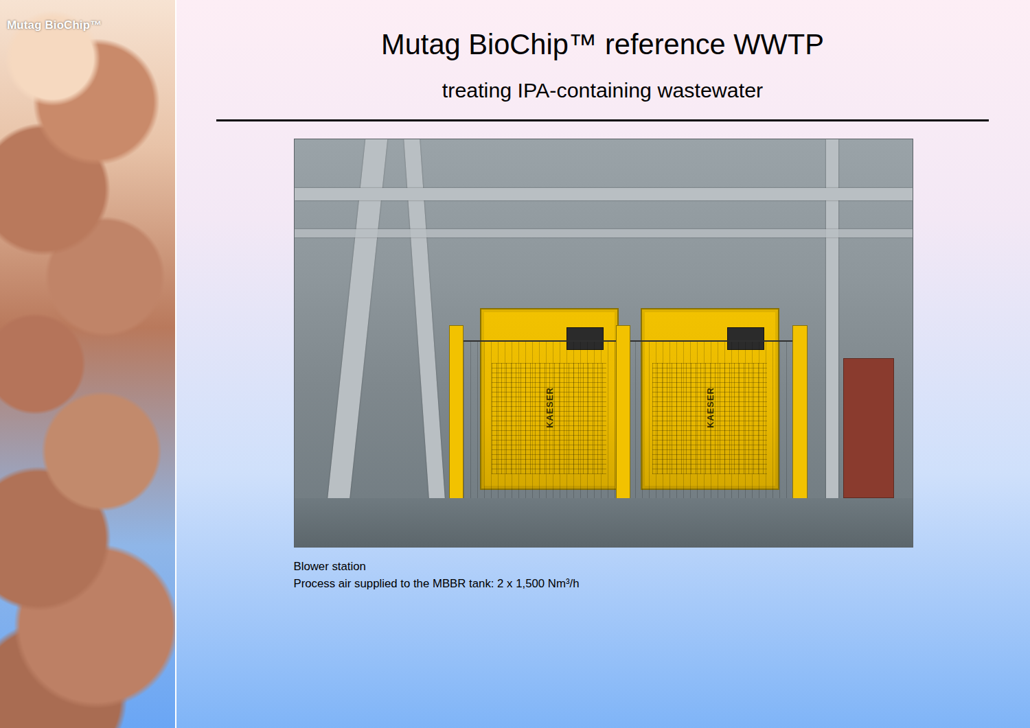Mutag BioChip™
Mutag BioChip™ reference WWTP
treating IPA-containing wastewater
KAESER
KAESER
Blower station Process air supplied to the MBBR tank: 2 x 1,500 Nm³/h